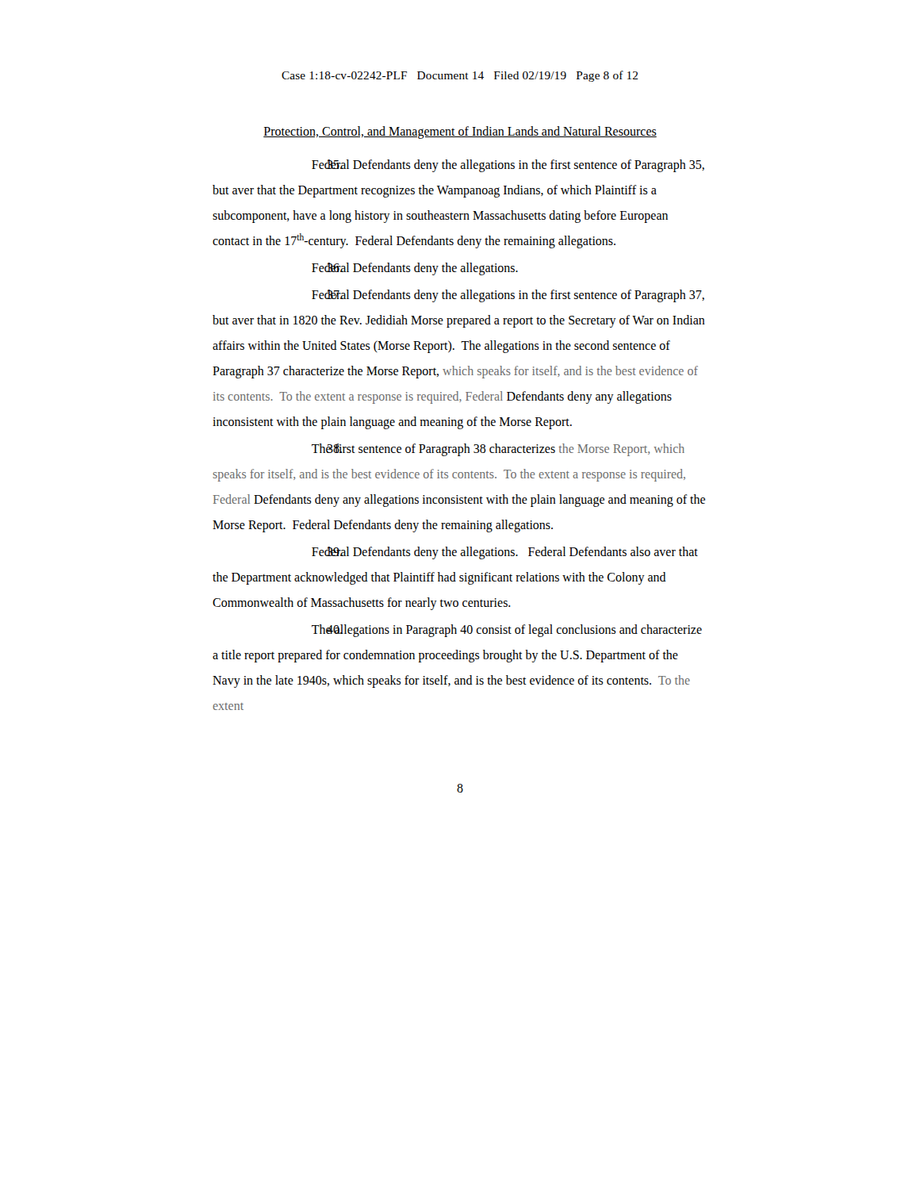Case 1:18-cv-02242-PLF Document 14 Filed 02/19/19 Page 8 of 12
Protection, Control, and Management of Indian Lands and Natural Resources
35. Federal Defendants deny the allegations in the first sentence of Paragraph 35, but aver that the Department recognizes the Wampanoag Indians, of which Plaintiff is a subcomponent, have a long history in southeastern Massachusetts dating before European contact in the 17th-century. Federal Defendants deny the remaining allegations.
36. Federal Defendants deny the allegations.
37. Federal Defendants deny the allegations in the first sentence of Paragraph 37, but aver that in 1820 the Rev. Jedidiah Morse prepared a report to the Secretary of War on Indian affairs within the United States (Morse Report). The allegations in the second sentence of Paragraph 37 characterize the Morse Report, which speaks for itself, and is the best evidence of its contents. To the extent a response is required, Federal Defendants deny any allegations inconsistent with the plain language and meaning of the Morse Report.
38. The first sentence of Paragraph 38 characterizes the Morse Report, which speaks for itself, and is the best evidence of its contents. To the extent a response is required, Federal Defendants deny any allegations inconsistent with the plain language and meaning of the Morse Report. Federal Defendants deny the remaining allegations.
39. Federal Defendants deny the allegations. Federal Defendants also aver that the Department acknowledged that Plaintiff had significant relations with the Colony and Commonwealth of Massachusetts for nearly two centuries.
40. The allegations in Paragraph 40 consist of legal conclusions and characterize a title report prepared for condemnation proceedings brought by the U.S. Department of the Navy in the late 1940s, which speaks for itself, and is the best evidence of its contents. To the extent
8